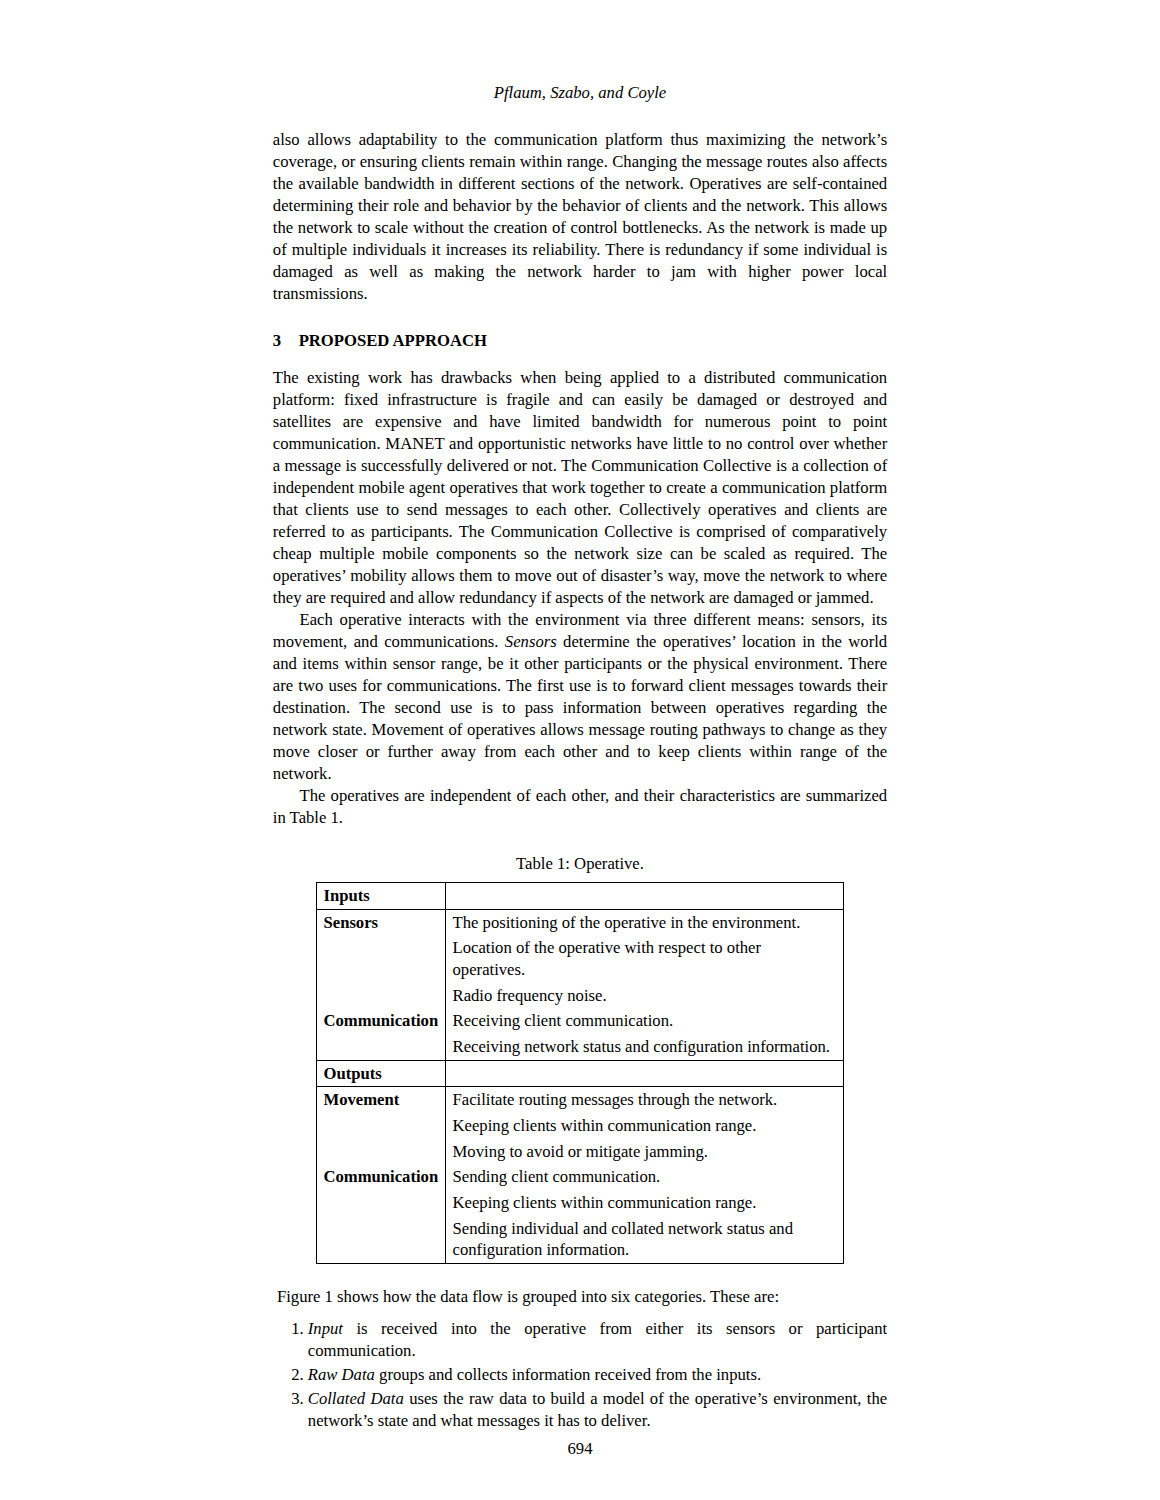Pflaum, Szabo, and Coyle
also allows adaptability to the communication platform thus maximizing the network’s coverage, or ensuring clients remain within range. Changing the message routes also affects the available bandwidth in different sections of the network. Operatives are self-contained determining their role and behavior by the behavior of clients and the network. This allows the network to scale without the creation of control bottlenecks. As the network is made up of multiple individuals it increases its reliability. There is redundancy if some individual is damaged as well as making the network harder to jam with higher power local transmissions.
3 PROPOSED APPROACH
The existing work has drawbacks when being applied to a distributed communication platform: fixed infrastructure is fragile and can easily be damaged or destroyed and satellites are expensive and have limited bandwidth for numerous point to point communication. MANET and opportunistic networks have little to no control over whether a message is successfully delivered or not. The Communication Collective is a collection of independent mobile agent operatives that work together to create a communication platform that clients use to send messages to each other. Collectively operatives and clients are referred to as participants. The Communication Collective is comprised of comparatively cheap multiple mobile components so the network size can be scaled as required. The operatives’ mobility allows them to move out of disaster’s way, move the network to where they are required and allow redundancy if aspects of the network are damaged or jammed.
Each operative interacts with the environment via three different means: sensors, its movement, and communications. Sensors determine the operatives’ location in the world and items within sensor range, be it other participants or the physical environment. There are two uses for communications. The first use is to forward client messages towards their destination. The second use is to pass information between operatives regarding the network state. Movement of operatives allows message routing pathways to change as they move closer or further away from each other and to keep clients within range of the network.
The operatives are independent of each other, and their characteristics are summarized in Table 1.
Table 1: Operative.
| Inputs | |
| Sensors | The positioning of the operative in the environment. |
| | Location of the operative with respect to other operatives. |
| | Radio frequency noise. |
| Communication | Receiving client communication. |
| | Receiving network status and configuration information. |
| Outputs | |
| Movement | Facilitate routing messages through the network. |
| | Keeping clients within communication range. |
| | Moving to avoid or mitigate jamming. |
| Communication | Sending client communication. |
| | Keeping clients within communication range. |
| | Sending individual and collated network status and configuration information. |
Figure 1 shows how the data flow is grouped into six categories. These are:
Input is received into the operative from either its sensors or participant communication.
Raw Data groups and collects information received from the inputs.
Collated Data uses the raw data to build a model of the operative’s environment, the network’s state and what messages it has to deliver.
694